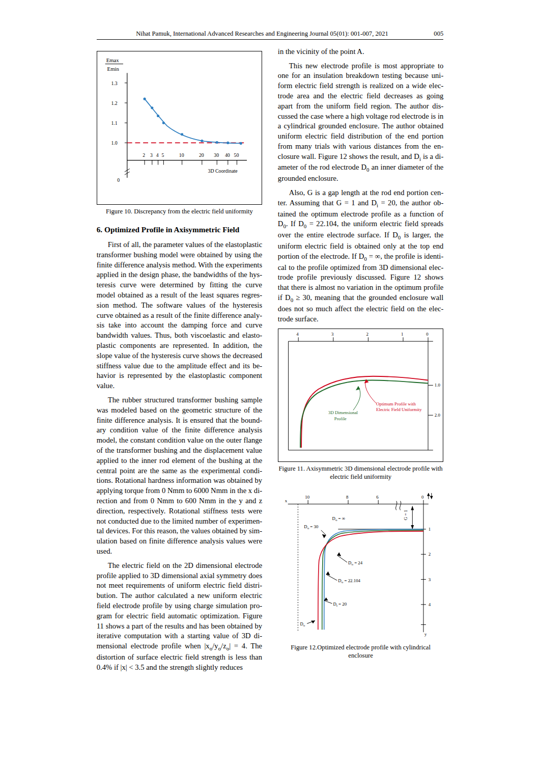Nihat Pamuk, International Advanced Researches and Engineering Journal 05(01): 001-007, 2021 005
Emax Emin 1.3 1.2 1.1 1.0 0 2 3 4 5 10 20 30 40 50 3D Coordinate
Figure 10. Discrepancy from the electric field uniformity
6. Optimized Profile in Axisymmetric Field
First of all, the parameter values of the elastoplastic transformer bushing model were obtained by using the finite difference analysis method. With the experiments applied in the design phase, the bandwidths of the hysteresis curve were determined by fitting the curve model obtained as a result of the least squares regression method. The software values of the hysteresis curve obtained as a result of the finite difference analysis take into account the damping force and curve bandwidth values. Thus, both viscoelastic and elastoplastic components are represented. In addition, the slope value of the hysteresis curve shows the decreased stiffness value due to the amplitude effect and its behavior is represented by the elastoplastic component value.
The rubber structured transformer bushing sample was modeled based on the geometric structure of the finite difference analysis. It is ensured that the boundary condition value of the finite difference analysis model, the constant condition value on the outer flange of the transformer bushing and the displacement value applied to the inner rod element of the bushing at the central point are the same as the experimental conditions. Rotational hardness information was obtained by applying torque from 0 Nmm to 6000 Nmm in the x direction and from 0 Nmm to 600 Nmm in the y and z direction, respectively. Rotational stiffness tests were not conducted due to the limited number of experimental devices. For this reason, the values obtained by simulation based on finite difference analysis values were used.
The electric field on the 2D dimensional electrode profile applied to 3D dimensional axial symmetry does not meet requirements of uniform electric field distribution. The author calculated a new uniform electric field electrode profile by using charge simulation program for electric field automatic optimization. Figure 11 shows a part of the results and has been obtained by iterative computation with a starting value of 3D dimensional electrode profile when |xo/yo/zo| = 4. The distortion of surface electric field strength is less than 0.4% if |x| < 3.5 and the strength slightly reduces
in the vicinity of the point A.
This new electrode profile is most appropriate to one for an insulation breakdown testing because uniform electric field strength is realized on a wide electrode area and the electric field decreases as going apart from the uniform field region. The author discussed the case where a high voltage rod electrode is in a cylindrical grounded enclosure. The author obtained uniform electric field distribution of the end portion from many trials with various distances from the enclosure wall. Figure 12 shows the result, and Di is a diameter of the rod electrode D0 an inner diameter of the grounded enclosure.
Also, G is a gap length at the rod end portion center. Assuming that G = 1 and Di = 20, the author obtained the optimum electrode profile as a function of D0. If D0 = 22.104, the uniform electric field spreads over the entire electrode surface. If D0 is larger, the uniform electric field is obtained only at the top end portion of the electrode. If D0 = ∞, the profile is identical to the profile optimized from 3D dimensional electrode profile previously discussed. Figure 12 shows that there is almost no variation in the optimum profile if D0 ≥ 30, meaning that the grounded enclosure wall does not so much affect the electric field on the electrode surface.
4 3 2 1 0 1.0 2.0 Optimum Profile with Electric Field Uniformity 3D Dimensional Profile
Figure 11. Axisymmetric 3D dimensional electrode profile with electric field uniformity
x 10 8 6 0 y 1 2 3 4 G = 1 Do = ∞ Do = 30 Do = 24 Do = 22.104 Di = 20 Do
Figure 12.Optimized electrode profile with cylindrical enclosure